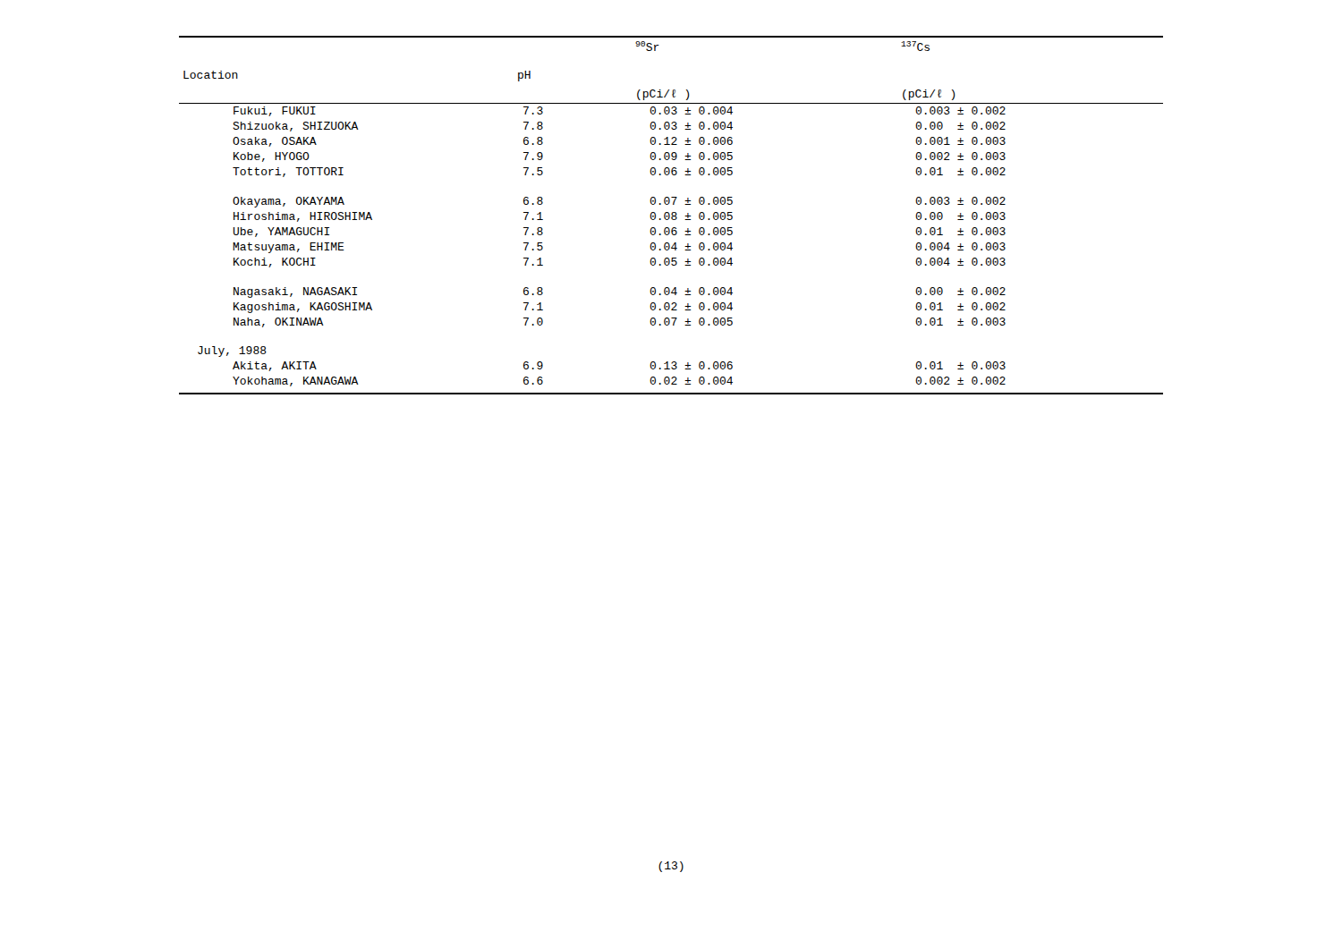| | | 90 Sr | 137 Cs |
| --- | --- | --- | --- |
| Location | pH | | |
| | | (pCi/ℓ ) | (pCi/ℓ ) |
| Fukui, FUKUI | 7.3 | 0.03 ± 0.004 | 0.003 ± 0.002 |
| Shizuoka, SHIZUOKA | 7.8 | 0.03 ± 0.004 | 0.00 ± 0.002 |
| Osaka, OSAKA | 6.8 | 0.12 ± 0.006 | 0.001 ± 0.003 |
| Kobe, HYOGO | 7.9 | 0.09 ± 0.005 | 0.002 ± 0.003 |
| Tottori, TOTTORI | 7.5 | 0.06 ± 0.005 | 0.01 ± 0.002 |
| Okayama, OKAYAMA | 6.8 | 0.07 ± 0.005 | 0.003 ± 0.002 |
| Hiroshima, HIROSHIMA | 7.1 | 0.08 ± 0.005 | 0.00 ± 0.003 |
| Ube, YAMAGUCHI | 7.8 | 0.06 ± 0.005 | 0.01 ± 0.003 |
| Matsuyama, EHIME | 7.5 | 0.04 ± 0.004 | 0.004 ± 0.003 |
| Kochi, KOCHI | 7.1 | 0.05 ± 0.004 | 0.004 ± 0.003 |
| Nagasaki, NAGASAKI | 6.8 | 0.04 ± 0.004 | 0.00 ± 0.002 |
| Kagoshima, KAGOSHIMA | 7.1 | 0.02 ± 0.004 | 0.01 ± 0.002 |
| Naha, OKINAWA | 7.0 | 0.07 ± 0.005 | 0.01 ± 0.003 |
| July, 1988 |
| Akita, AKITA | 6.9 | 0.13 ± 0.006 | 0.01 ± 0.003 |
| Yokohama, KANAGAWA | 6.6 | 0.02 ± 0.004 | 0.002 ± 0.002 |
(13)